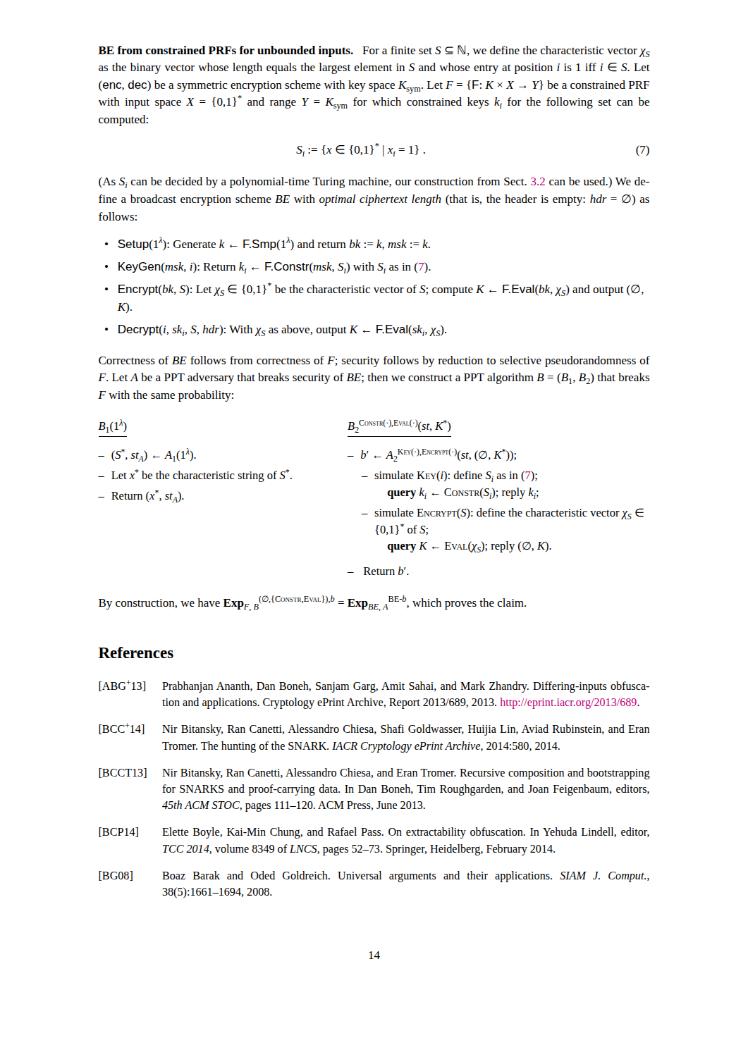BE from constrained PRFs for unbounded inputs. For a finite set S ⊆ ℕ, we define the characteristic vector χS as the binary vector whose length equals the largest element in S and whose entry at position i is 1 iff i ∈ S. Let (enc, dec) be a symmetric encryption scheme with key space Ksym. Let F = {F: K × X → Y} be a constrained PRF with input space X = {0,1}* and range Y = Ksym for which constrained keys ki for the following set can be computed:
Si := {x ∈ {0,1}* | xi = 1} .
(7)
(As Si can be decided by a polynomial-time Turing machine, our construction from Sect. 3.2 can be used.) We define a broadcast encryption scheme BE with optimal ciphertext length (that is, the header is empty: hdr = ∅) as follows:
Setup(1λ): Generate k ← F.Smp(1λ) and return bk := k, msk := k.
KeyGen(msk, i): Return ki ← F.Constr(msk, Si) with Si as in (7).
Encrypt(bk, S): Let χS ∈ {0,1}* be the characteristic vector of S; compute K ← F.Eval(bk, χS) and output (∅, K).
Decrypt(i, ski, S, hdr): With χS as above, output K ← F.Eval(ski, χS).
Correctness of BE follows from correctness of F; security follows by reduction to selective pseudorandomness of F. Let A be a PPT adversary that breaks security of BE; then we construct a PPT algorithm B = (B1, B2) that breaks F with the same probability:
B1(1λ)
(S*, stA) ← A1(1λ).
Let x* be the characteristic string of S*.
Return (x*, stA).
B2Constr(·),Eval(·)(st, K*)
b′ ← A2Key(·),Encrypt(·)(st, (∅, K*));
simulate Key(i): define Si as in (7); query ki ← Constr(Si); reply ki;
simulate Encrypt(S): define the characteristic vector χS ∈ {0,1}* of S; query K ← Eval(χS); reply (∅, K).
Return b′.
By construction, we have ExpF, B(∅,{Constr,Eval}),b = ExpBE, ABE-b, which proves the claim.
References
[ABG+13]
Prabhanjan Ananth, Dan Boneh, Sanjam Garg, Amit Sahai, and Mark Zhandry. Differing-inputs obfuscation and applications. Cryptology ePrint Archive, Report 2013/689, 2013. http://eprint.iacr.org/2013/689.
[BCC+14]
Nir Bitansky, Ran Canetti, Alessandro Chiesa, Shafi Goldwasser, Huijia Lin, Aviad Rubinstein, and Eran Tromer. The hunting of the SNARK. IACR Cryptology ePrint Archive, 2014:580, 2014.
[BCCT13]
Nir Bitansky, Ran Canetti, Alessandro Chiesa, and Eran Tromer. Recursive composition and bootstrapping for SNARKS and proof-carrying data. In Dan Boneh, Tim Roughgarden, and Joan Feigenbaum, editors, 45th ACM STOC, pages 111–120. ACM Press, June 2013.
[BCP14]
Elette Boyle, Kai-Min Chung, and Rafael Pass. On extractability obfuscation. In Yehuda Lindell, editor, TCC 2014, volume 8349 of LNCS, pages 52–73. Springer, Heidelberg, February 2014.
[BG08]
Boaz Barak and Oded Goldreich. Universal arguments and their applications. SIAM J. Comput., 38(5):1661–1694, 2008.
14